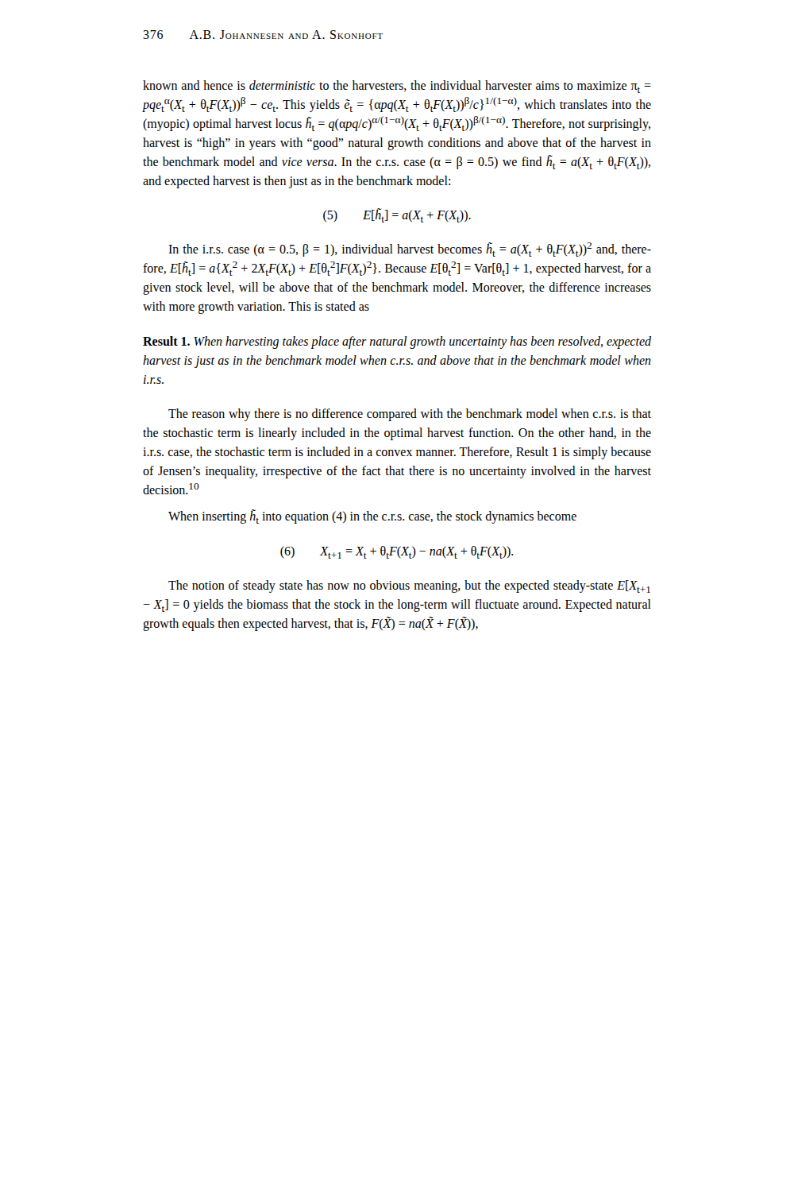376 A.B. Johannesen and A. Skonhoft
known and hence is deterministic to the harvesters, the individual harvester aims to maximize πt = pqetα(Xt + θtF(Xt))β − cet. This yields ẽt = {αpq(Xt + θtF(Xt))β/c}1/(1−α), which translates into the (myopic) optimal harvest locus h̃t = q(αpq/c)α/(1−α)(Xt + θtF(Xt))β/(1−α). Therefore, not surprisingly, harvest is “high” in years with “good” natural growth conditions and above that of the harvest in the benchmark model and vice versa. In the c.r.s. case (α = β = 0.5) we find h̃t = a(Xt + θtF(Xt)), and expected harvest is then just as in the benchmark model:
(5) E[h̃t] = a(Xt + F(Xt)).
In the i.r.s. case (α = 0.5, β = 1), individual harvest becomes h̃t = a(Xt + θtF(Xt))2 and, therefore, E[h̃t] = a{Xt2 + 2XtF(Xt) + E[θt2]F(Xt)2}. Because E[θt2] = Var[θt] + 1, expected harvest, for a given stock level, will be above that of the benchmark model. Moreover, the difference increases with more growth variation. This is stated as
Result 1. When harvesting takes place after natural growth uncertainty has been resolved, expected harvest is just as in the benchmark model when c.r.s. and above that in the benchmark model when i.r.s.
The reason why there is no difference compared with the benchmark model when c.r.s. is that the stochastic term is linearly included in the optimal harvest function. On the other hand, in the i.r.s. case, the stochastic term is included in a convex manner. Therefore, Result 1 is simply because of Jensen’s inequality, irrespective of the fact that there is no uncertainty involved in the harvest decision.10
When inserting h̃t into equation (4) in the c.r.s. case, the stock dynamics become
(6) Xt+1 = Xt + θtF(Xt) − na(Xt + θtF(Xt)).
The notion of steady state has now no obvious meaning, but the expected steady-state E[Xt+1 − Xt] = 0 yields the biomass that the stock in the long-term will fluctuate around. Expected natural growth equals then expected harvest, that is, F(X̃) = na(X̃ + F(X̃)),